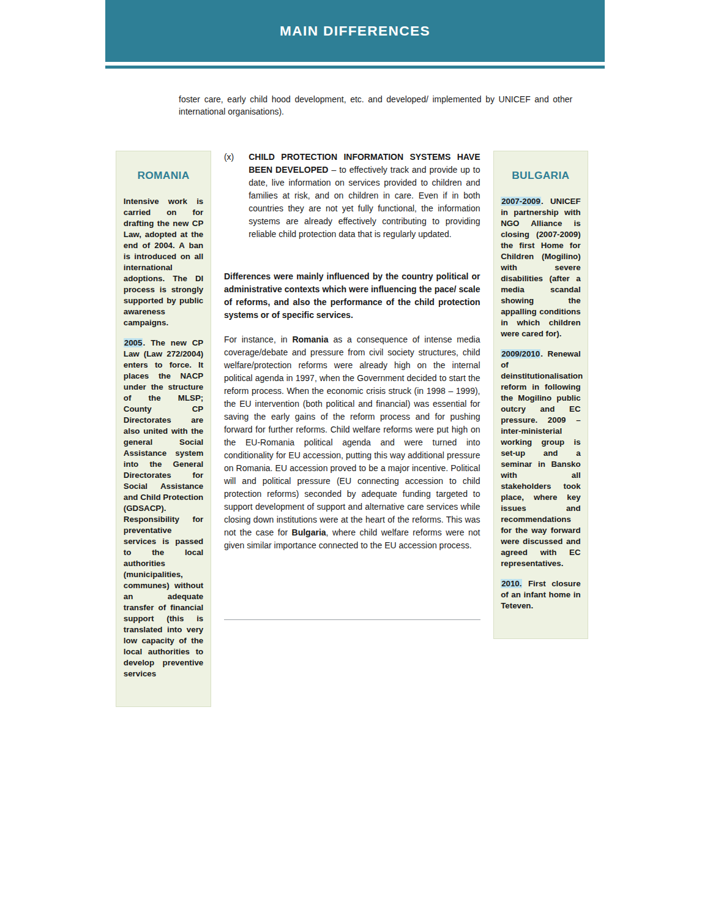MAIN DIFFERENCES
foster care, early child hood development, etc. and developed/ implemented by UNICEF and other international organisations).
ROMANIA
Intensive work is carried on for drafting the new CP Law, adopted at the end of 2004. A ban is introduced on all international adoptions. The DI process is strongly supported by public awareness campaigns.
2005. The new CP Law (Law 272/2004) enters to force. It places the NACP under the structure of the MLSP; County CP Directorates are also united with the general Social Assistance system into the General Directorates for Social Assistance and Child Protection (GDSACP). Responsibility for preventative services is passed to the local authorities (municipalities, communes) without an adequate transfer of financial support (this is translated into very low capacity of the local authorities to develop preventive services
(x)
CHILD PROTECTION INFORMATION SYSTEMS HAVE BEEN DEVELOPED – to effectively track and provide up to date, live information on services provided to children and families at risk, and on children in care. Even if in both countries they are not yet fully functional, the information systems are already effectively contributing to providing reliable child protection data that is regularly updated.
Differences were mainly influenced by the country political or administrative contexts which were influencing the pace/ scale of reforms, and also the performance of the child protection systems or of specific services.
For instance, in Romania as a consequence of intense media coverage/debate and pressure from civil society structures, child welfare/protection reforms were already high on the internal political agenda in 1997, when the Government decided to start the reform process. When the economic crisis struck (in 1998 – 1999), the EU intervention (both political and financial) was essential for saving the early gains of the reform process and for pushing forward for further reforms. Child welfare reforms were put high on the EU-Romania political agenda and were turned into conditionality for EU accession, putting this way additional pressure on Romania. EU accession proved to be a major incentive. Political will and political pressure (EU connecting accession to child protection reforms) seconded by adequate funding targeted to support development of support and alternative care services while closing down institutions were at the heart of the reforms. This was not the case for Bulgaria, where child welfare reforms were not given similar importance connected to the EU accession process.
BULGARIA
2007-2009. UNICEF in partnership with NGO Alliance is closing (2007-2009) the first Home for Children (Mogilino) with severe disabilities (after a media scandal showing the appalling conditions in which children were cared for).
2009/2010. Renewal of deinstitutionalisation reform in following the Mogilino public outcry and EC pressure. 2009 – inter-ministerial working group is set-up and a seminar in Bansko with all stakeholders took place, where key issues and recommendations for the way forward were discussed and agreed with EC representatives.
2010. First closure of an infant home in Teteven.